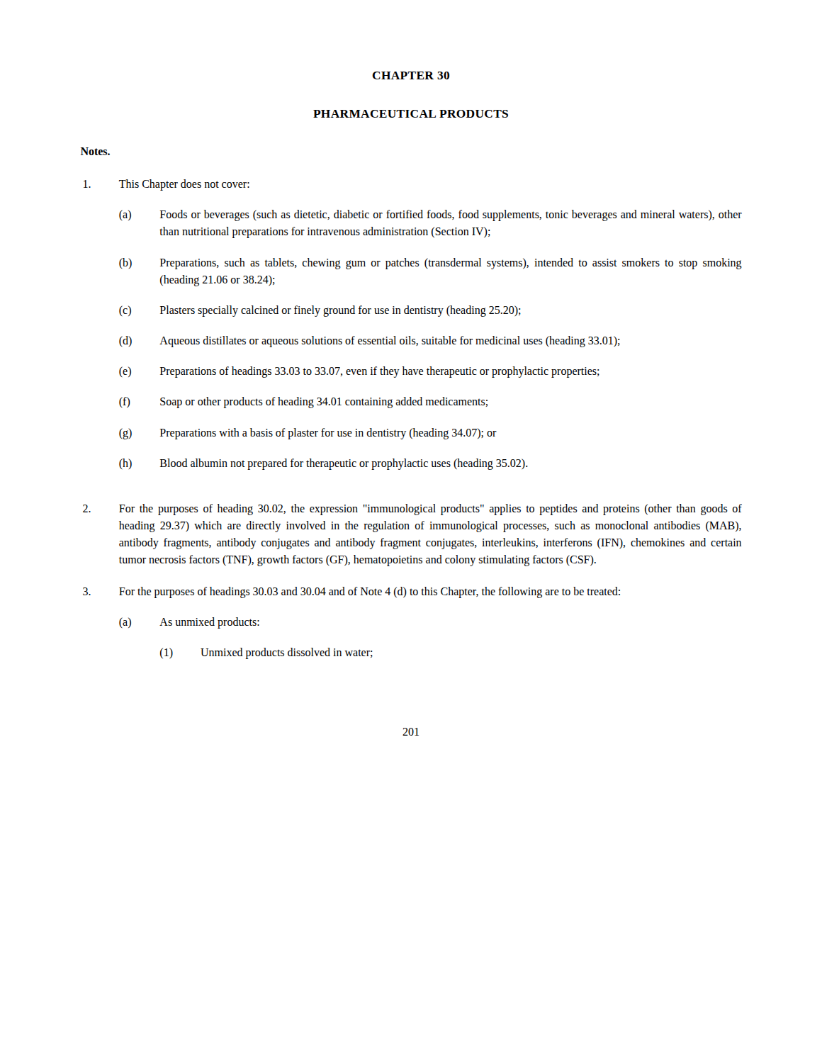CHAPTER 30 PHARMACEUTICAL PRODUCTS
Notes.
1.
This Chapter does not cover:
(a)
Foods or beverages (such as dietetic, diabetic or fortified foods, food supplements, tonic beverages and mineral waters), other than nutritional preparations for intravenous administration (Section IV);
(b)
Preparations, such as tablets, chewing gum or patches (transdermal systems), intended to assist smokers to stop smoking (heading 21.06 or 38.24);
(c)
Plasters specially calcined or finely ground for use in dentistry (heading 25.20);
(d)
Aqueous distillates or aqueous solutions of essential oils, suitable for medicinal uses (heading 33.01);
(e)
Preparations of headings 33.03 to 33.07, even if they have therapeutic or prophylactic properties;
(f)
Soap or other products of heading 34.01 containing added medicaments;
(g)
Preparations with a basis of plaster for use in dentistry (heading 34.07); or
(h)
Blood albumin not prepared for therapeutic or prophylactic uses (heading 35.02).
2.
For the purposes of heading 30.02, the expression "immunological products" applies to peptides and proteins (other than goods of heading 29.37) which are directly involved in the regulation of immunological processes, such as monoclonal antibodies (MAB), antibody fragments, antibody conjugates and antibody fragment conjugates, interleukins, interferons (IFN), chemokines and certain tumor necrosis factors (TNF), growth factors (GF), hematopoietins and colony stimulating factors (CSF).
3.
For the purposes of headings 30.03 and 30.04 and of Note 4 (d) to this Chapter, the following are to be treated:
(a)
As unmixed products:
(1)
Unmixed products dissolved in water;
201